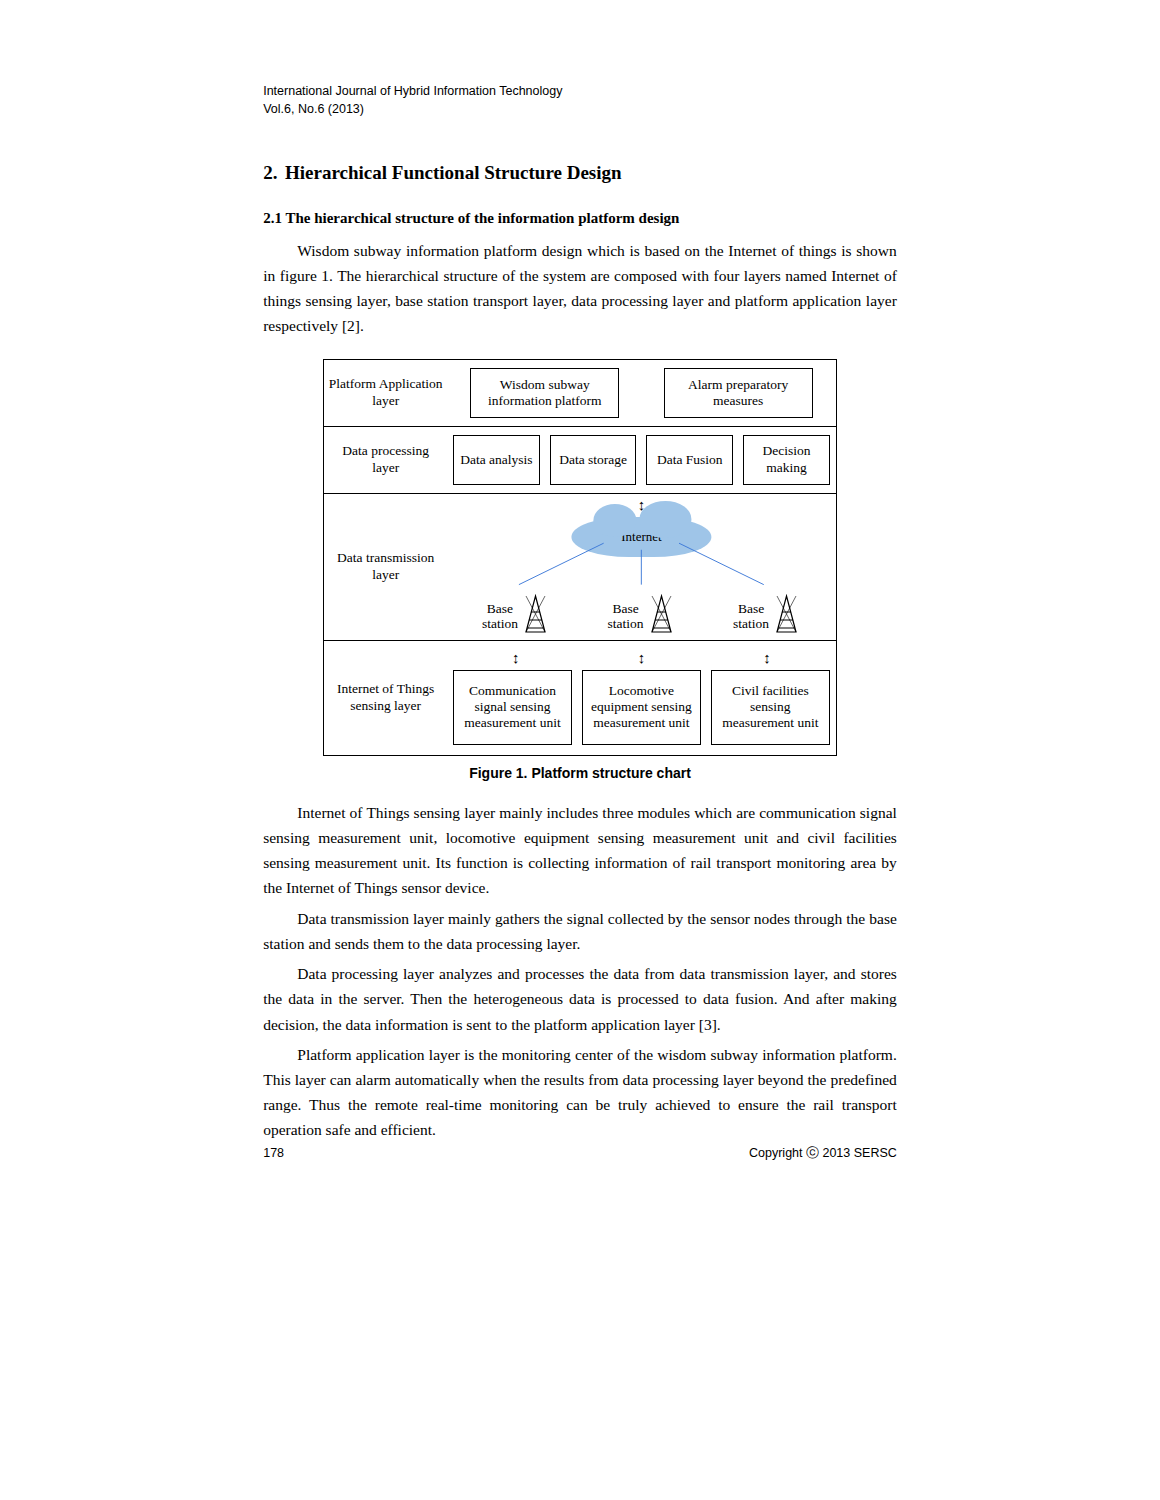International Journal of Hybrid Information Technology
Vol.6, No.6 (2013)
2. Hierarchical Functional Structure Design
2.1 The hierarchical structure of the information platform design
Wisdom subway information platform design which is based on the Internet of things is shown in figure 1. The hierarchical structure of the system are composed with four layers named Internet of things sensing layer, base station transport layer, data processing layer and platform application layer respectively [2].
Platform Application layer
Wisdom subway information platform
Alarm preparatory measures
Data processing layer
Data analysis
Data storage
Data Fusion
Decision making
Data transmission layer
↕
Internet
Base
station
Base
station
Base
station
Internet of Things sensing layer
↕↕↕
Communication signal sensing measurement unit
Locomotive equipment sensing measurement unit
Civil facilities sensing measurement unit
Figure 1. Platform structure chart
Internet of Things sensing layer mainly includes three modules which are communication signal sensing measurement unit, locomotive equipment sensing measurement unit and civil facilities sensing measurement unit. Its function is collecting information of rail transport monitoring area by the Internet of Things sensor device.
Data transmission layer mainly gathers the signal collected by the sensor nodes through the base station and sends them to the data processing layer.
Data processing layer analyzes and processes the data from data transmission layer, and stores the data in the server. Then the heterogeneous data is processed to data fusion. And after making decision, the data information is sent to the platform application layer [3].
Platform application layer is the monitoring center of the wisdom subway information platform. This layer can alarm automatically when the results from data processing layer beyond the predefined range. Thus the remote real-time monitoring can be truly achieved to ensure the rail transport operation safe and efficient.
178
Copyright ⓒ 2013 SERSC